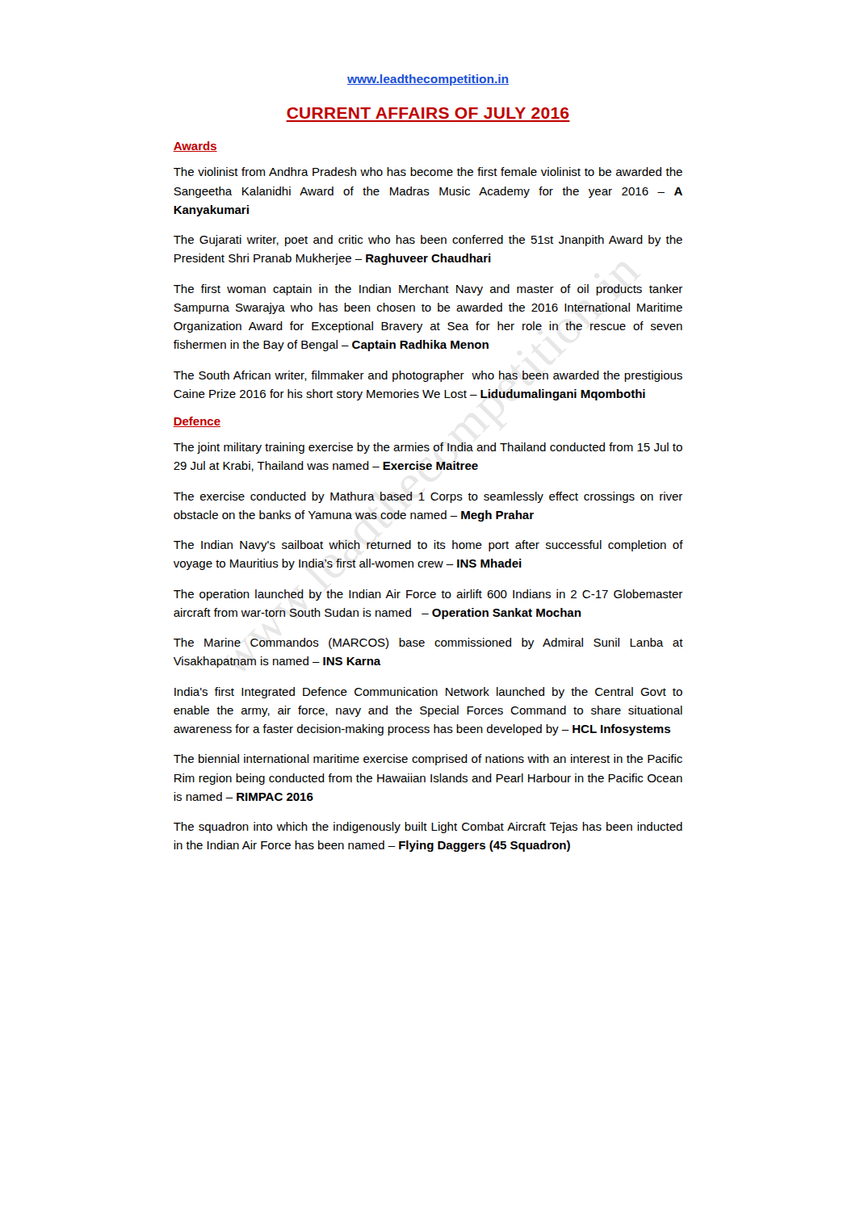www.leadthecompetition.in
www.leadthecompetition.in
CURRENT AFFAIRS OF JULY 2016
Awards
The violinist from Andhra Pradesh who has become the first female violinist to be awarded the Sangeetha Kalanidhi Award of the Madras Music Academy for the year 2016 – A Kanyakumari
The Gujarati writer, poet and critic who has been conferred the 51st Jnanpith Award by the President Shri Pranab Mukherjee – Raghuveer Chaudhari
The first woman captain in the Indian Merchant Navy and master of oil products tanker Sampurna Swarajya who has been chosen to be awarded the 2016 International Maritime Organization Award for Exceptional Bravery at Sea for her role in the rescue of seven fishermen in the Bay of Bengal – Captain Radhika Menon
The South African writer, filmmaker and photographer who has been awarded the prestigious Caine Prize 2016 for his short story Memories We Lost – Lidudumalingani Mqombothi
Defence
The joint military training exercise by the armies of India and Thailand conducted from 15 Jul to 29 Jul at Krabi, Thailand was named – Exercise Maitree
The exercise conducted by Mathura based 1 Corps to seamlessly effect crossings on river obstacle on the banks of Yamuna was code named – Megh Prahar
The Indian Navy's sailboat which returned to its home port after successful completion of voyage to Mauritius by India’s first all-women crew – INS Mhadei
The operation launched by the Indian Air Force to airlift 600 Indians in 2 C-17 Globemaster aircraft from war-torn South Sudan is named – Operation Sankat Mochan
The Marine Commandos (MARCOS) base commissioned by Admiral Sunil Lanba at Visakhapatnam is named – INS Karna
India's first Integrated Defence Communication Network launched by the Central Govt to enable the army, air force, navy and the Special Forces Command to share situational awareness for a faster decision-making process has been developed by – HCL Infosystems
The biennial international maritime exercise comprised of nations with an interest in the Pacific Rim region being conducted from the Hawaiian Islands and Pearl Harbour in the Pacific Ocean is named – RIMPAC 2016
The squadron into which the indigenously built Light Combat Aircraft Tejas has been inducted in the Indian Air Force has been named – Flying Daggers (45 Squadron)